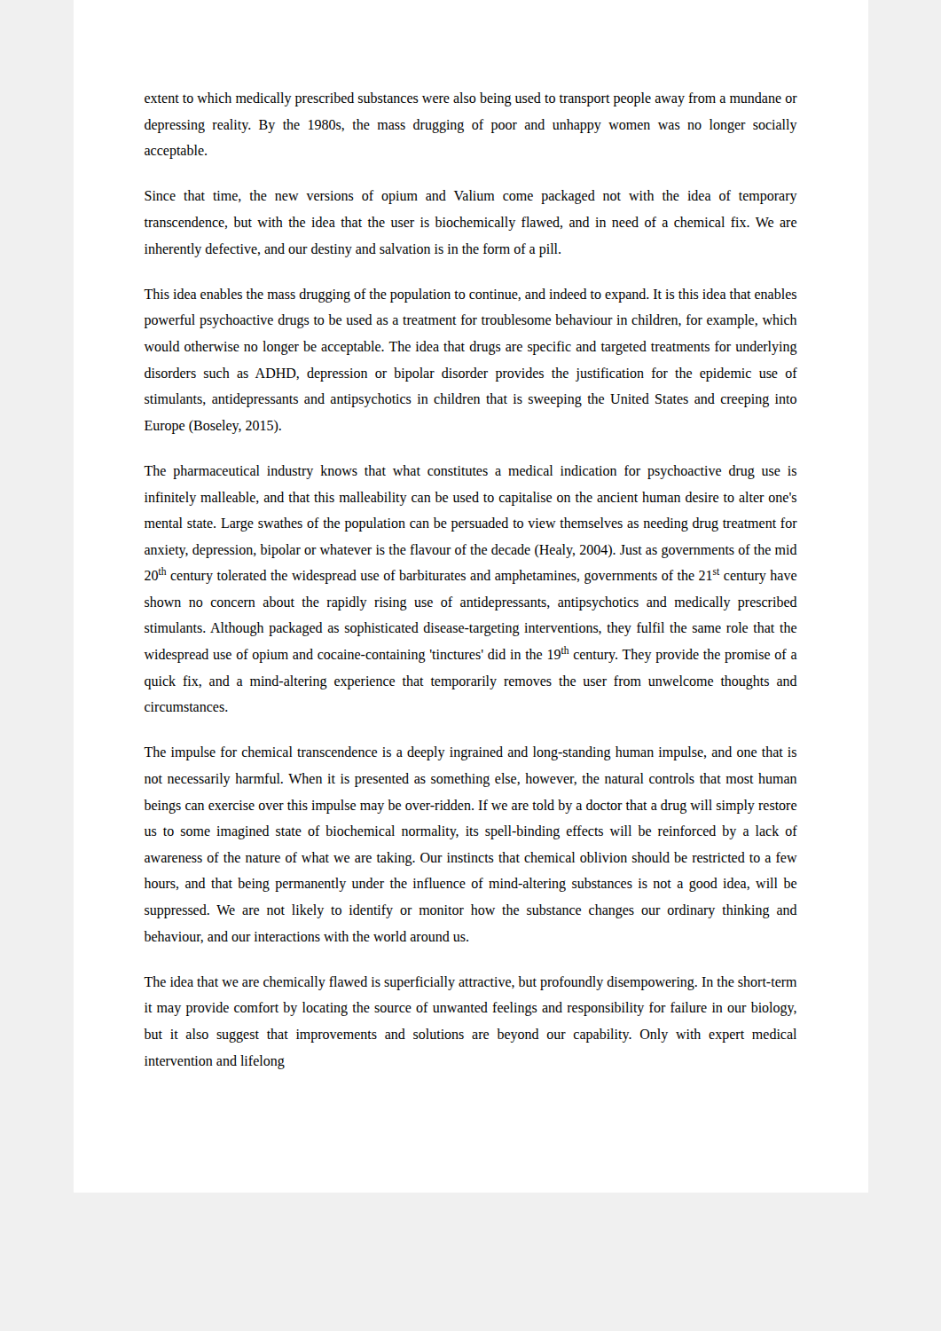extent to which medically prescribed substances were also being used to transport people away from a mundane or depressing reality. By the 1980s, the mass drugging of poor and unhappy women was no longer socially acceptable.
Since that time, the new versions of opium and Valium come packaged not with the idea of temporary transcendence, but with the idea that the user is biochemically flawed, and in need of a chemical fix. We are inherently defective, and our destiny and salvation is in the form of a pill.
This idea enables the mass drugging of the population to continue, and indeed to expand. It is this idea that enables powerful psychoactive drugs to be used as a treatment for troublesome behaviour in children, for example, which would otherwise no longer be acceptable. The idea that drugs are specific and targeted treatments for underlying disorders such as ADHD, depression or bipolar disorder provides the justification for the epidemic use of stimulants, antidepressants and antipsychotics in children that is sweeping the United States and creeping into Europe (Boseley, 2015).
The pharmaceutical industry knows that what constitutes a medical indication for psychoactive drug use is infinitely malleable, and that this malleability can be used to capitalise on the ancient human desire to alter one's mental state. Large swathes of the population can be persuaded to view themselves as needing drug treatment for anxiety, depression, bipolar or whatever is the flavour of the decade (Healy, 2004). Just as governments of the mid 20th century tolerated the widespread use of barbiturates and amphetamines, governments of the 21st century have shown no concern about the rapidly rising use of antidepressants, antipsychotics and medically prescribed stimulants. Although packaged as sophisticated disease-targeting interventions, they fulfil the same role that the widespread use of opium and cocaine-containing 'tinctures' did in the 19th century. They provide the promise of a quick fix, and a mind-altering experience that temporarily removes the user from unwelcome thoughts and circumstances.
The impulse for chemical transcendence is a deeply ingrained and long-standing human impulse, and one that is not necessarily harmful. When it is presented as something else, however, the natural controls that most human beings can exercise over this impulse may be over-ridden. If we are told by a doctor that a drug will simply restore us to some imagined state of biochemical normality, its spell-binding effects will be reinforced by a lack of awareness of the nature of what we are taking. Our instincts that chemical oblivion should be restricted to a few hours, and that being permanently under the influence of mind-altering substances is not a good idea, will be suppressed. We are not likely to identify or monitor how the substance changes our ordinary thinking and behaviour, and our interactions with the world around us.
The idea that we are chemically flawed is superficially attractive, but profoundly disempowering. In the short-term it may provide comfort by locating the source of unwanted feelings and responsibility for failure in our biology, but it also suggest that improvements and solutions are beyond our capability. Only with expert medical intervention and lifelong